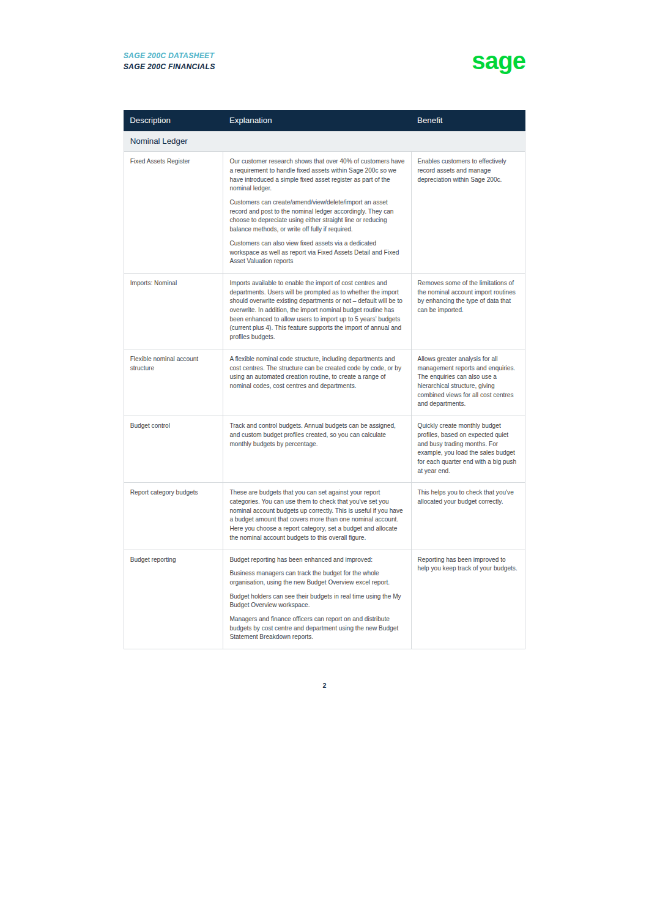Sage 200c Datasheet
Sage 200c Financials
sage
| Description | Explanation | Benefit |
| --- | --- | --- |
| Nominal Ledger |
| Fixed Assets Register | Our customer research shows that over 40% of customers have a requirement to handle fixed assets within Sage 200c so we have introduced a simple fixed asset register as part of the nominal ledger. Customers can create/amend/view/delete/import an asset record and post to the nominal ledger accordingly. They can choose to depreciate using either straight line or reducing balance methods, or write off fully if required. Customers can also view fixed assets via a dedicated workspace as well as report via Fixed Assets Detail and Fixed Asset Valuation reports | Enables customers to effectively record assets and manage depreciation within Sage 200c. |
| Imports: Nominal | Imports available to enable the import of cost centres and departments. Users will be prompted as to whether the import should overwrite existing departments or not – default will be to overwrite. In addition, the import nominal budget routine has been enhanced to allow users to import up to 5 years’ budgets (current plus 4). This feature supports the import of annual and profiles budgets. | Removes some of the limitations of the nominal account import routines by enhancing the type of data that can be imported. |
| Flexible nominal account structure | A flexible nominal code structure, including departments and cost centres. The structure can be created code by code, or by using an automated creation routine, to create a range of nominal codes, cost centres and departments. | Allows greater analysis for all management reports and enquiries. The enquiries can also use a hierarchical structure, giving combined views for all cost centres and departments. |
| Budget control | Track and control budgets. Annual budgets can be assigned, and custom budget profiles created, so you can calculate monthly budgets by percentage. | Quickly create monthly budget profiles, based on expected quiet and busy trading months. For example, you load the sales budget for each quarter end with a big push at year end. |
| Report category budgets | These are budgets that you can set against your report categories. You can use them to check that you've set you nominal account budgets up correctly. This is useful if you have a budget amount that covers more than one nominal account. Here you choose a report category, set a budget and allocate the nominal account budgets to this overall figure. | This helps you to check that you've allocated your budget correctly. |
| Budget reporting | Budget reporting has been enhanced and improved: Business managers can track the budget for the whole organisation, using the new Budget Overview excel report. Budget holders can see their budgets in real time using the My Budget Overview workspace. Managers and finance officers can report on and distribute budgets by cost centre and department using the new Budget Statement Breakdown reports. | Reporting has been improved to help you keep track of your budgets. |
2